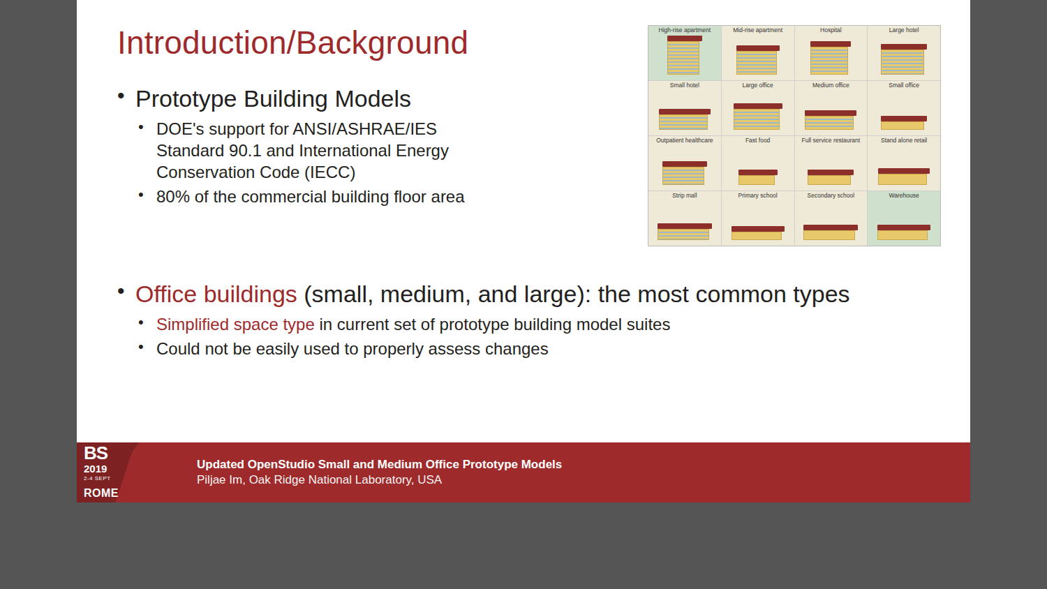Introduction/Background
High-rise apartment
Mid-rise apartment
Hospital
Large hotel
Small hotel
Large office
Medium office
Small office
Outpatient healthcare
Fast food
Full service restaurant
Stand alone retail
Strip mall
Primary school
Secondary school
Warehouse
Prototype Building Models
DOE's support for ANSI/ASHRAE/IES Standard 90.1 and International Energy Conservation Code (IECC)
80% of the commercial building floor area
Office buildings (small, medium, and large): the most common types
Simplified space type in current set of prototype building model suites
Could not be easily used to properly assess changes
BS
2019
2-4 SEPT
ROME
Updated OpenStudio Small and Medium Office Prototype Models
Piljae Im, Oak Ridge National Laboratory, USA